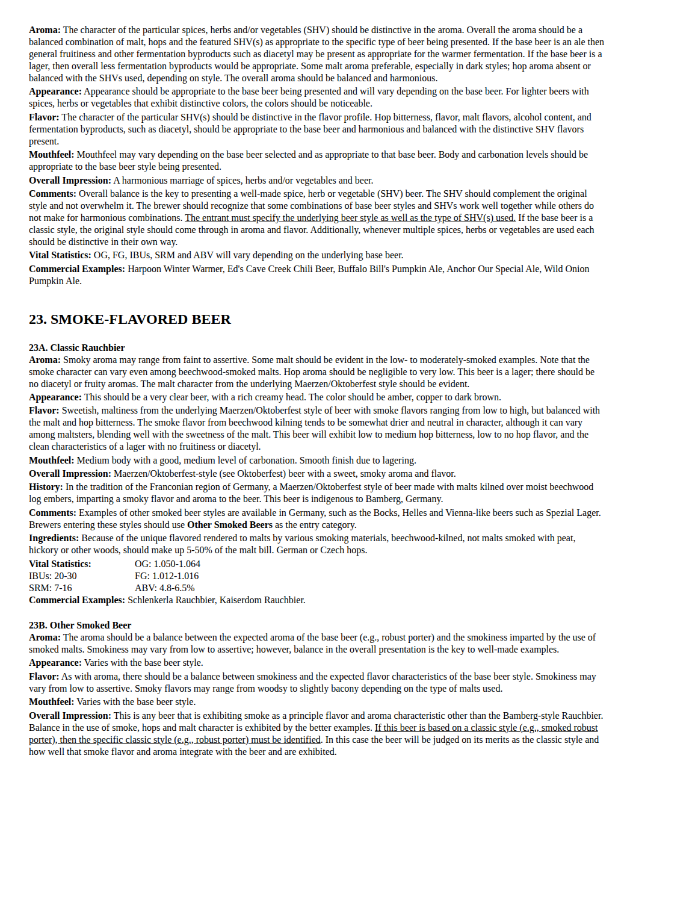Aroma: The character of the particular spices, herbs and/or vegetables (SHV) should be distinctive in the aroma. Overall the aroma should be a balanced combination of malt, hops and the featured SHV(s) as appropriate to the specific type of beer being presented. If the base beer is an ale then general fruitiness and other fermentation byproducts such as diacetyl may be present as appropriate for the warmer fermentation. If the base beer is a lager, then overall less fermentation byproducts would be appropriate. Some malt aroma preferable, especially in dark styles; hop aroma absent or balanced with the SHVs used, depending on style. The overall aroma should be balanced and harmonious.
Appearance: Appearance should be appropriate to the base beer being presented and will vary depending on the base beer. For lighter beers with spices, herbs or vegetables that exhibit distinctive colors, the colors should be noticeable.
Flavor: The character of the particular SHV(s) should be distinctive in the flavor profile. Hop bitterness, flavor, malt flavors, alcohol content, and fermentation byproducts, such as diacetyl, should be appropriate to the base beer and harmonious and balanced with the distinctive SHV flavors present.
Mouthfeel: Mouthfeel may vary depending on the base beer selected and as appropriate to that base beer. Body and carbonation levels should be appropriate to the base beer style being presented.
Overall Impression: A harmonious marriage of spices, herbs and/or vegetables and beer.
Comments: Overall balance is the key to presenting a well-made spice, herb or vegetable (SHV) beer. The SHV should complement the original style and not overwhelm it. The brewer should recognize that some combinations of base beer styles and SHVs work well together while others do not make for harmonious combinations. The entrant must specify the underlying beer style as well as the type of SHV(s) used. If the base beer is a classic style, the original style should come through in aroma and flavor. Additionally, whenever multiple spices, herbs or vegetables are used each should be distinctive in their own way.
Vital Statistics: OG, FG, IBUs, SRM and ABV will vary depending on the underlying base beer.
Commercial Examples: Harpoon Winter Warmer, Ed's Cave Creek Chili Beer, Buffalo Bill's Pumpkin Ale, Anchor Our Special Ale, Wild Onion Pumpkin Ale.
23. SMOKE-FLAVORED BEER
23A. Classic Rauchbier
Aroma: Smoky aroma may range from faint to assertive. Some malt should be evident in the low- to moderately-smoked examples. Note that the smoke character can vary even among beechwood-smoked malts. Hop aroma should be negligible to very low. This beer is a lager; there should be no diacetyl or fruity aromas. The malt character from the underlying Maerzen/Oktoberfest style should be evident.
Appearance: This should be a very clear beer, with a rich creamy head. The color should be amber, copper to dark brown.
Flavor: Sweetish, maltiness from the underlying Maerzen/Oktoberfest style of beer with smoke flavors ranging from low to high, but balanced with the malt and hop bitterness. The smoke flavor from beechwood kilning tends to be somewhat drier and neutral in character, although it can vary among maltsters, blending well with the sweetness of the malt. This beer will exhibit low to medium hop bitterness, low to no hop flavor, and the clean characteristics of a lager with no fruitiness or diacetyl.
Mouthfeel: Medium body with a good, medium level of carbonation. Smooth finish due to lagering.
Overall Impression: Maerzen/Oktoberfest-style (see Oktoberfest) beer with a sweet, smoky aroma and flavor.
History: In the tradition of the Franconian region of Germany, a Maerzen/Oktoberfest style of beer made with malts kilned over moist beechwood log embers, imparting a smoky flavor and aroma to the beer. This beer is indigenous to Bamberg, Germany.
Comments: Examples of other smoked beer styles are available in Germany, such as the Bocks, Helles and Vienna-like beers such as Spezial Lager. Brewers entering these styles should use Other Smoked Beers as the entry category.
Ingredients: Because of the unique flavored rendered to malts by various smoking materials, beechwood-kilned, not malts smoked with peat, hickory or other woods, should make up 5-50% of the malt bill. German or Czech hops.
Vital Statistics: OG: 1.050-1.064
IBUs: 20-30 FG: 1.012-1.016
SRM: 7-16 ABV: 4.8-6.5%
Commercial Examples: Schlenkerla Rauchbier, Kaiserdom Rauchbier.
23B. Other Smoked Beer
Aroma: The aroma should be a balance between the expected aroma of the base beer (e.g., robust porter) and the smokiness imparted by the use of smoked malts. Smokiness may vary from low to assertive; however, balance in the overall presentation is the key to well-made examples.
Appearance: Varies with the base beer style.
Flavor: As with aroma, there should be a balance between smokiness and the expected flavor characteristics of the base beer style. Smokiness may vary from low to assertive. Smoky flavors may range from woodsy to slightly bacony depending on the type of malts used.
Mouthfeel: Varies with the base beer style.
Overall Impression: This is any beer that is exhibiting smoke as a principle flavor and aroma characteristic other than the Bamberg-style Rauchbier. Balance in the use of smoke, hops and malt character is exhibited by the better examples. If this beer is based on a classic style (e.g., smoked robust porter), then the specific classic style (e.g., robust porter) must be identified. In this case the beer will be judged on its merits as the classic style and how well that smoke flavor and aroma integrate with the beer and are exhibited.